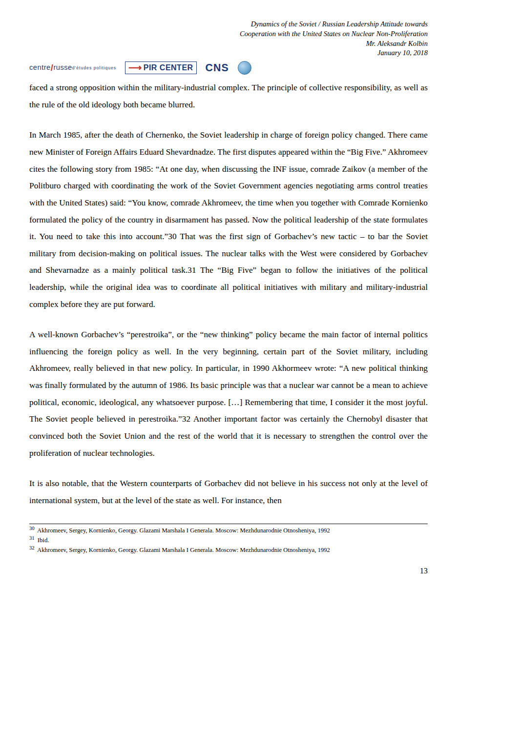Dynamics of the Soviet / Russian Leadership Attitude towards
Cooperation with the United States on Nuclear Non-Proliferation
Mr. Aleksandr Kolbin
January 10, 2018
centre/russed'études politiques ⟶PIR CENTER CNS
faced a strong opposition within the military-industrial complex. The principle of collective responsibility, as well as the rule of the old ideology both became blurred.
In March 1985, after the death of Chernenko, the Soviet leadership in charge of foreign policy changed. There came new Minister of Foreign Affairs Eduard Shevardnadze. The first disputes appeared within the “Big Five.” Akhromeev cites the following story from 1985: “At one day, when discussing the INF issue, comrade Zaikov (a member of the Politburo charged with coordinating the work of the Soviet Government agencies negotiating arms control treaties with the United States) said: “You know, comrade Akhromeev, the time when you together with Comrade Kornienko formulated the policy of the country in disarmament has passed. Now the political leadership of the state formulates it. You need to take this into account.”30 That was the first sign of Gorbachev’s new tactic – to bar the Soviet military from decision-making on political issues. The nuclear talks with the West were considered by Gorbachev and Shevarnadze as a mainly political task.31 The “Big Five” began to follow the initiatives of the political leadership, while the original idea was to coordinate all political initiatives with military and military-industrial complex before they are put forward.
A well-known Gorbachev’s “perestroika”, or the “new thinking” policy became the main factor of internal politics influencing the foreign policy as well. In the very beginning, certain part of the Soviet military, including Akhromeev, really believed in that new policy. In particular, in 1990 Akhormeev wrote: “A new political thinking was finally formulated by the autumn of 1986. Its basic principle was that a nuclear war cannot be a mean to achieve political, economic, ideological, any whatsoever purpose. […] Remembering that time, I consider it the most joyful. The Soviet people believed in perestroika.”32 Another important factor was certainly the Chernobyl disaster that convinced both the Soviet Union and the rest of the world that it is necessary to strengthen the control over the proliferation of nuclear technologies.
It is also notable, that the Western counterparts of Gorbachev did not believe in his success not only at the level of international system, but at the level of the state as well. For instance, then
30 Akhromeev, Sergey, Kornienko, Georgy. Glazami Marshala I Generala. Moscow: Mezhdunarodnie Otnosheniya, 1992
31 Ibid.
32 Akhromeev, Sergey, Kornienko, Georgy. Glazami Marshala I Generala. Moscow: Mezhdunarodnie Otnosheniya, 1992
13